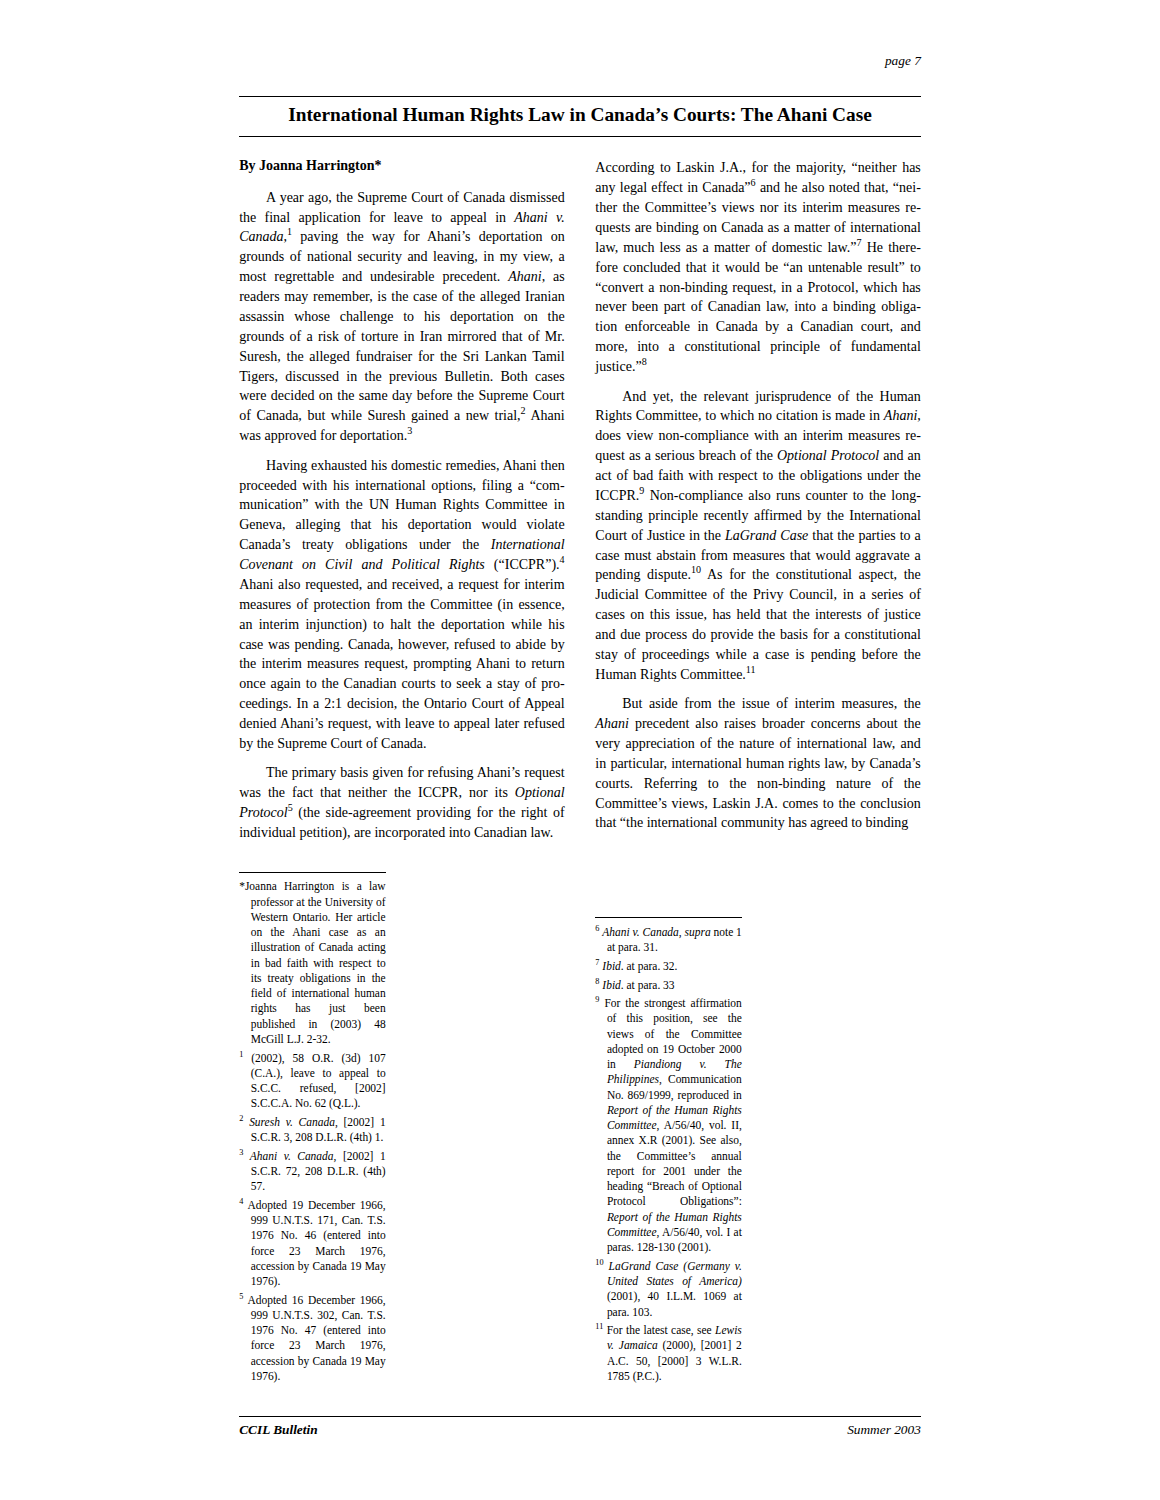page 7
International Human Rights Law in Canada’s Courts: The Ahani Case
By Joanna Harrington*
A year ago, the Supreme Court of Canada dismissed the final application for leave to appeal in Ahani v. Canada,1 paving the way for Ahani’s deportation on grounds of national security and leaving, in my view, a most regrettable and undesirable precedent. Ahani, as readers may remember, is the case of the alleged Iranian assassin whose challenge to his deportation on the grounds of a risk of torture in Iran mirrored that of Mr. Suresh, the alleged fundraiser for the Sri Lankan Tamil Tigers, discussed in the previous Bulletin. Both cases were decided on the same day before the Supreme Court of Canada, but while Suresh gained a new trial,2 Ahani was approved for deportation.3
Having exhausted his domestic remedies, Ahani then proceeded with his international options, filing a “communication” with the UN Human Rights Committee in Geneva, alleging that his deportation would violate Canada’s treaty obligations under the International Covenant on Civil and Political Rights (“ICCPR”).4 Ahani also requested, and received, a request for interim measures of protection from the Committee (in essence, an interim injunction) to halt the deportation while his case was pending. Canada, however, refused to abide by the interim measures request, prompting Ahani to return once again to the Canadian courts to seek a stay of proceedings. In a 2:1 decision, the Ontario Court of Appeal denied Ahani’s request, with leave to appeal later refused by the Supreme Court of Canada.
The primary basis given for refusing Ahani’s request was the fact that neither the ICCPR, nor its Optional Protocol5 (the side-agreement providing for the right of individual petition), are incorporated into Canadian law.
*Joanna Harrington is a law professor at the University of Western Ontario. Her article on the Ahani case as an illustration of Canada acting in bad faith with respect to its treaty obligations in the field of international human rights has just been published in (2003) 48 McGill L.J. 2-32.
1 (2002), 58 O.R. (3d) 107 (C.A.), leave to appeal to S.C.C. refused, [2002] S.C.C.A. No. 62 (Q.L.).
2 Suresh v. Canada, [2002] 1 S.C.R. 3, 208 D.L.R. (4th) 1.
3 Ahani v. Canada, [2002] 1 S.C.R. 72, 208 D.L.R. (4th) 57.
4 Adopted 19 December 1966, 999 U.N.T.S. 171, Can. T.S. 1976 No. 46 (entered into force 23 March 1976, accession by Canada 19 May 1976).
5 Adopted 16 December 1966, 999 U.N.T.S. 302, Can. T.S. 1976 No. 47 (entered into force 23 March 1976, accession by Canada 19 May 1976).
According to Laskin J.A., for the majority, “neither has any legal effect in Canada”6 and he also noted that, “neither the Committee’s views nor its interim measures requests are binding on Canada as a matter of international law, much less as a matter of domestic law.”7 He therefore concluded that it would be “an untenable result” to “convert a non-binding request, in a Protocol, which has never been part of Canadian law, into a binding obligation enforceable in Canada by a Canadian court, and more, into a constitutional principle of fundamental justice.”8
And yet, the relevant jurisprudence of the Human Rights Committee, to which no citation is made in Ahani, does view non-compliance with an interim measures request as a serious breach of the Optional Protocol and an act of bad faith with respect to the obligations under the ICCPR.9 Non-compliance also runs counter to the long-standing principle recently affirmed by the International Court of Justice in the LaGrand Case that the parties to a case must abstain from measures that would aggravate a pending dispute.10 As for the constitutional aspect, the Judicial Committee of the Privy Council, in a series of cases on this issue, has held that the interests of justice and due process do provide the basis for a constitutional stay of proceedings while a case is pending before the Human Rights Committee.11
But aside from the issue of interim measures, the Ahani precedent also raises broader concerns about the very appreciation of the nature of international law, and in particular, international human rights law, by Canada’s courts. Referring to the non-binding nature of the Committee’s views, Laskin J.A. comes to the conclusion that “the international community has agreed to binding
6 Ahani v. Canada, supra note 1 at para. 31.
7 Ibid. at para. 32.
8 Ibid. at para. 33
9 For the strongest affirmation of this position, see the views of the Committee adopted on 19 October 2000 in Piandiong v. The Philippines, Communication No. 869/1999, reproduced in Report of the Human Rights Committee, A/56/40, vol. II, annex X.R (2001). See also, the Committee’s annual report for 2001 under the heading “Breach of Optional Protocol Obligations”: Report of the Human Rights Committee, A/56/40, vol. I at paras. 128-130 (2001).
10 LaGrand Case (Germany v. United States of America) (2001), 40 I.L.M. 1069 at para. 103.
11 For the latest case, see Lewis v. Jamaica (2000), [2001] 2 A.C. 50, [2000] 3 W.L.R. 1785 (P.C.).
CCIL Bulletin
Summer 2003